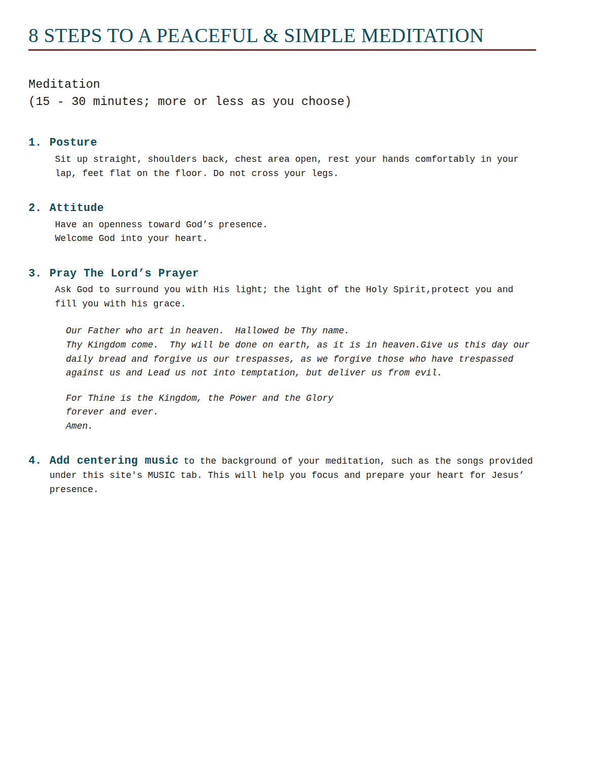8 Steps to a Peaceful & Simple Meditation
Meditation
(15 - 30 minutes; more or less as you choose)
Posture
Sit up straight, shoulders back, chest area open, rest your hands comfortably in your lap, feet flat on the floor. Do not cross your legs.
Attitude
Have an openness toward God’s presence.
Welcome God into your heart.
Pray The Lord’s Prayer
Ask God to surround you with His light; the light of the Holy Spirit,protect you and fill you with his grace.
Our Father who art in heaven. Hallowed be Thy name.
Thy Kingdom come. Thy will be done on earth, as it is in heaven.Give us this day our daily bread and forgive us our trespasses, as we forgive those who have trespassed against us and Lead us not into temptation, but deliver us from evil.
For Thine is the Kingdom, the Power and the Glory
forever and ever.
Amen.
Add centering music to the background of your meditation, such as the songs provided under this site's MUSIC tab. This will help you focus and prepare your heart for Jesus’ presence.